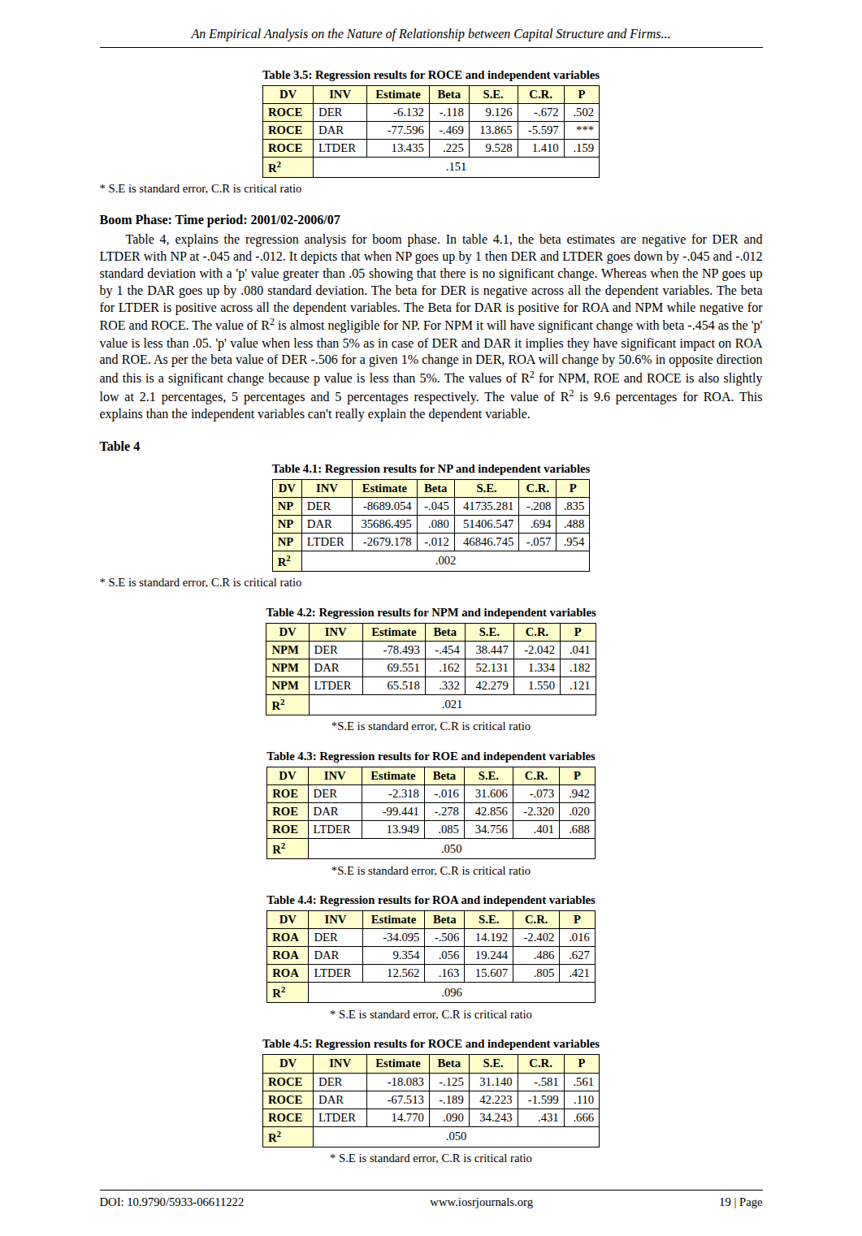An Empirical Analysis on the Nature of Relationship between Capital Structure and Firms...
Table 3.5: Regression results for ROCE and independent variables
| DV | INV | Estimate | Beta | S.E. | C.R. | P |
| --- | --- | --- | --- | --- | --- | --- |
| ROCE | DER | -6.132 | -.118 | 9.126 | -.672 | .502 |
| ROCE | DAR | -77.596 | -.469 | 13.865 | -5.597 | *** |
| ROCE | LTDER | 13.435 | .225 | 9.528 | 1.410 | .159 |
| R 2 | .151 |
* S.E is standard error, C.R is critical ratio
Boom Phase: Time period: 2001/02-2006/07
Table 4, explains the regression analysis for boom phase. In table 4.1, the beta estimates are negative for DER and LTDER with NP at -.045 and -.012. It depicts that when NP goes up by 1 then DER and LTDER goes down by -.045 and -.012 standard deviation with a 'p' value greater than .05 showing that there is no significant change. Whereas when the NP goes up by 1 the DAR goes up by .080 standard deviation. The beta for DER is negative across all the dependent variables. The beta for LTDER is positive across all the dependent variables. The Beta for DAR is positive for ROA and NPM while negative for ROE and ROCE. The value of R2 is almost negligible for NP. For NPM it will have significant change with beta -.454 as the 'p' value is less than .05. 'p' value when less than 5% as in case of DER and DAR it implies they have significant impact on ROA and ROE. As per the beta value of DER -.506 for a given 1% change in DER, ROA will change by 50.6% in opposite direction and this is a significant change because p value is less than 5%. The values of R2 for NPM, ROE and ROCE is also slightly low at 2.1 percentages, 5 percentages and 5 percentages respectively. The value of R2 is 9.6 percentages for ROA. This explains than the independent variables can't really explain the dependent variable.
Table 4
Table 4.1: Regression results for NP and independent variables
| DV | INV | Estimate | Beta | S.E. | C.R. | P |
| --- | --- | --- | --- | --- | --- | --- |
| NP | DER | -8689.054 | -.045 | 41735.281 | -.208 | .835 |
| NP | DAR | 35686.495 | .080 | 51406.547 | .694 | .488 |
| NP | LTDER | -2679.178 | -.012 | 46846.745 | -.057 | .954 |
| R 2 | .002 |
* S.E is standard error, C.R is critical ratio
Table 4.2: Regression results for NPM and independent variables
| DV | INV | Estimate | Beta | S.E. | C.R. | P |
| --- | --- | --- | --- | --- | --- | --- |
| NPM | DER | -78.493 | -.454 | 38.447 | -2.042 | .041 |
| NPM | DAR | 69.551 | .162 | 52.131 | 1.334 | .182 |
| NPM | LTDER | 65.518 | .332 | 42.279 | 1.550 | .121 |
| R 2 | .021 |
*S.E is standard error, C.R is critical ratio
Table 4.3: Regression results for ROE and independent variables
| DV | INV | Estimate | Beta | S.E. | C.R. | P |
| --- | --- | --- | --- | --- | --- | --- |
| ROE | DER | -2.318 | -.016 | 31.606 | -.073 | .942 |
| ROE | DAR | -99.441 | -.278 | 42.856 | -2.320 | .020 |
| ROE | LTDER | 13.949 | .085 | 34.756 | .401 | .688 |
| R 2 | .050 |
*S.E is standard error, C.R is critical ratio
Table 4.4: Regression results for ROA and independent variables
| DV | INV | Estimate | Beta | S.E. | C.R. | P |
| --- | --- | --- | --- | --- | --- | --- |
| ROA | DER | -34.095 | -.506 | 14.192 | -2.402 | .016 |
| ROA | DAR | 9.354 | .056 | 19.244 | .486 | .627 |
| ROA | LTDER | 12.562 | .163 | 15.607 | .805 | .421 |
| R 2 | .096 |
* S.E is standard error, C.R is critical ratio
Table 4.5: Regression results for ROCE and independent variables
| DV | INV | Estimate | Beta | S.E. | C.R. | P |
| --- | --- | --- | --- | --- | --- | --- |
| ROCE | DER | -18.083 | -.125 | 31.140 | -.581 | .561 |
| ROCE | DAR | -67.513 | -.189 | 42.223 | -1.599 | .110 |
| ROCE | LTDER | 14.770 | .090 | 34.243 | .431 | .666 |
| R 2 | .050 |
* S.E is standard error, C.R is critical ratio
DOI: 10.9790/5933-06611222 www.iosrjournals.org 19 | Page